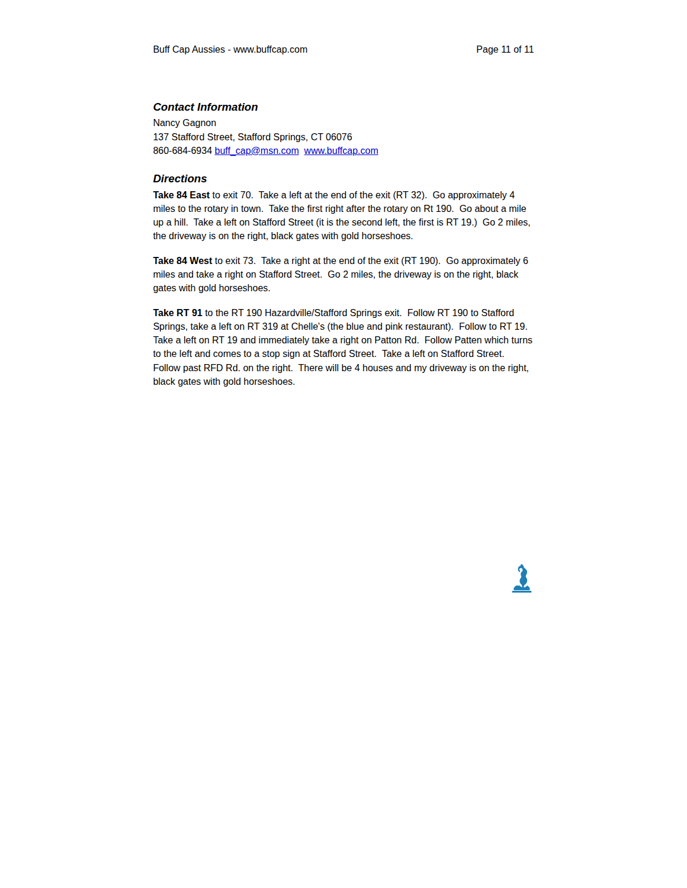Buff Cap Aussies - www.buffcap.com
Page 11 of 11
Contact Information
Nancy Gagnon
137 Stafford Street, Stafford Springs, CT 06076
860-684-6934 buff_cap@msn.com www.buffcap.com
Directions
Take 84 East to exit 70. Take a left at the end of the exit (RT 32). Go approximately 4 miles to the rotary in town. Take the first right after the rotary on Rt 190. Go about a mile up a hill. Take a left on Stafford Street (it is the second left, the first is RT 19.) Go 2 miles, the driveway is on the right, black gates with gold horseshoes.
Take 84 West to exit 73. Take a right at the end of the exit (RT 190). Go approximately 6 miles and take a right on Stafford Street. Go 2 miles, the driveway is on the right, black gates with gold horseshoes.
Take RT 91 to the RT 190 Hazardville/Stafford Springs exit. Follow RT 190 to Stafford Springs, take a left on RT 319 at Chelle's (the blue and pink restaurant). Follow to RT 19. Take a left on RT 19 and immediately take a right on Patton Rd. Follow Patten which turns to the left and comes to a stop sign at Stafford Street. Take a left on Stafford Street. Follow past RFD Rd. on the right. There will be 4 houses and my driveway is on the right, black gates with gold horseshoes.